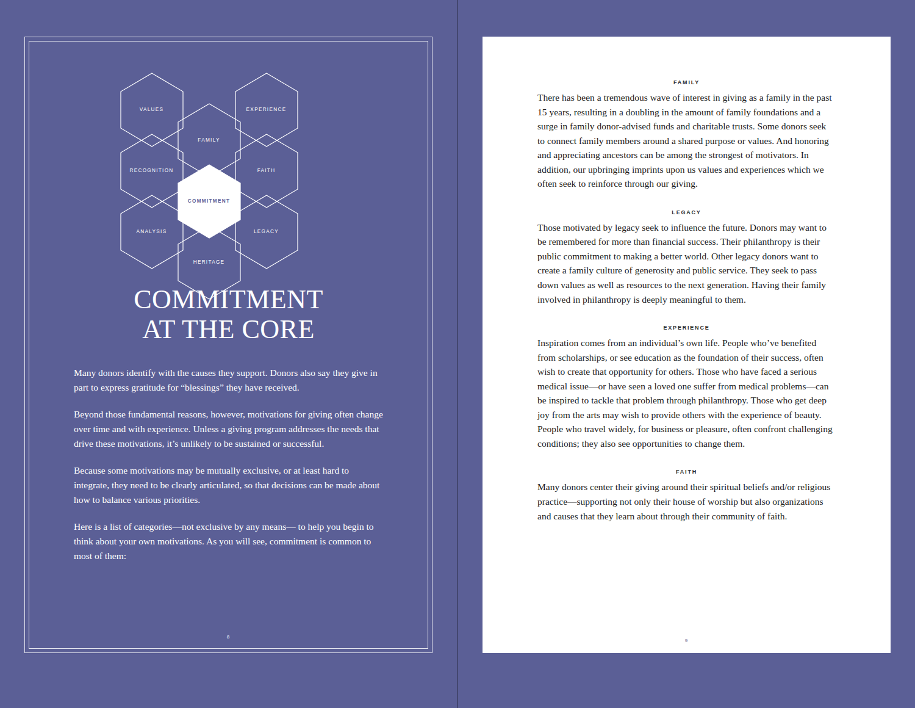VALUES
FAMILY
EXPERIENCE
RECOGNITION
COMMITMENT
FAITH
ANALYSIS
HERITAGE
LEGACY
COMMITMENT
AT THE CORE
Many donors identify with the causes they support. Donors also say they give in part to express gratitude for “blessings” they have received.
Beyond those fundamental reasons, however, motivations for giving often change over time and with experience. Unless a giving program addresses the needs that drive these motivations, it’s unlikely to be sustained or successful.
Because some motivations may be mutually exclusive, or at least hard to integrate, they need to be clearly articulated, so that decisions can be made about how to balance various priorities.
Here is a list of categories—not exclusive by any means— to help you begin to think about your own motivations. As you will see, commitment is common to most of them:
8
FAMILY
There has been a tremendous wave of interest in giving as a family in the past 15 years, resulting in a doubling in the amount of family foundations and a surge in family donor-advised funds and charitable trusts. Some donors seek to connect family members around a shared purpose or values. And honoring and appreciating ancestors can be among the strongest of motivators. In addition, our upbringing imprints upon us values and experiences which we often seek to reinforce through our giving.
LEGACY
Those motivated by legacy seek to influence the future. Donors may want to be remembered for more than financial success. Their philanthropy is their public commitment to making a better world. Other legacy donors want to create a family culture of generosity and public service. They seek to pass down values as well as resources to the next generation. Having their family involved in philanthropy is deeply meaningful to them.
EXPERIENCE
Inspiration comes from an individual’s own life. People who’ve benefited from scholarships, or see education as the foundation of their success, often wish to create that opportunity for others. Those who have faced a serious medical issue—or have seen a loved one suffer from medical problems—can be inspired to tackle that problem through philanthropy. Those who get deep joy from the arts may wish to provide others with the experience of beauty. People who travel widely, for business or pleasure, often confront challenging conditions; they also see opportunities to change them.
FAITH
Many donors center their giving around their spiritual beliefs and/or religious practice—supporting not only their house of worship but also organizations and causes that they learn about through their community of faith.
9